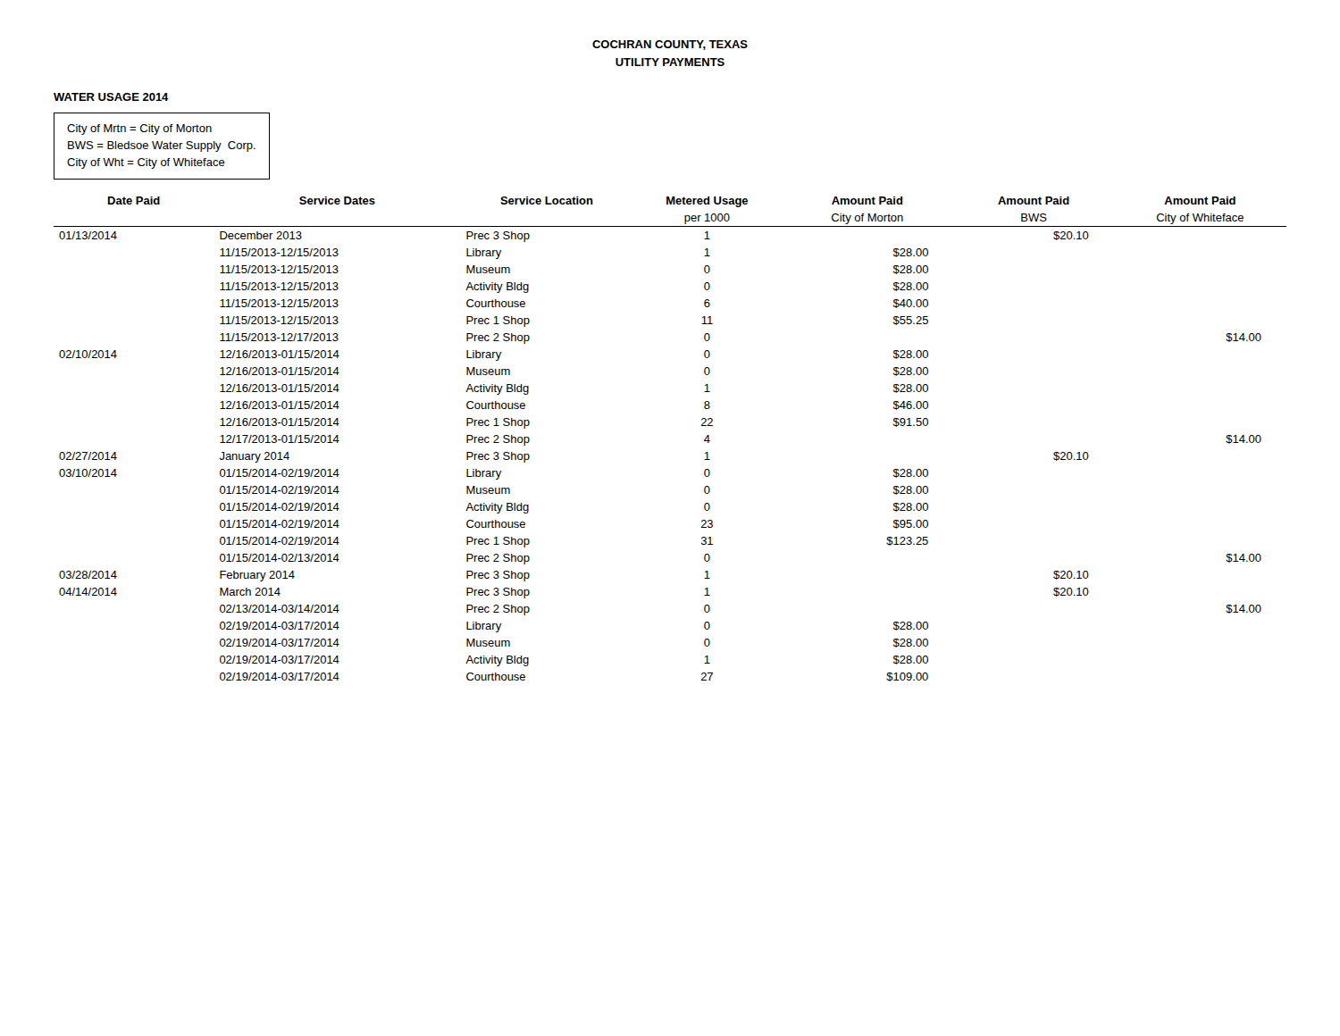COCHRAN COUNTY, TEXAS
UTILITY PAYMENTS
WATER USAGE 2014
City of Mrtn = City of Morton
BWS = Bledsoe Water Supply Corp.
City of Wht = City of Whiteface
| Date Paid | Service Dates | Service Location | Metered Usage | Amount Paid | Amount Paid | Amount Paid |
| --- | --- | --- | --- | --- | --- | --- |
| | | | per 1000 | City of Morton | BWS | City of Whiteface |
| 01/13/2014 | December 2013 | Prec 3 Shop | 1 | | $20.10 | |
| | 11/15/2013-12/15/2013 | Library | 1 | $28.00 | | |
| | 11/15/2013-12/15/2013 | Museum | 0 | $28.00 | | |
| | 11/15/2013-12/15/2013 | Activity Bldg | 0 | $28.00 | | |
| | 11/15/2013-12/15/2013 | Courthouse | 6 | $40.00 | | |
| | 11/15/2013-12/15/2013 | Prec 1 Shop | 11 | $55.25 | | |
| | 11/15/2013-12/17/2013 | Prec 2 Shop | 0 | | | $14.00 |
| 02/10/2014 | 12/16/2013-01/15/2014 | Library | 0 | $28.00 | | |
| | 12/16/2013-01/15/2014 | Museum | 0 | $28.00 | | |
| | 12/16/2013-01/15/2014 | Activity Bldg | 1 | $28.00 | | |
| | 12/16/2013-01/15/2014 | Courthouse | 8 | $46.00 | | |
| | 12/16/2013-01/15/2014 | Prec 1 Shop | 22 | $91.50 | | |
| | 12/17/2013-01/15/2014 | Prec 2 Shop | 4 | | | $14.00 |
| 02/27/2014 | January 2014 | Prec 3 Shop | 1 | | $20.10 | |
| 03/10/2014 | 01/15/2014-02/19/2014 | Library | 0 | $28.00 | | |
| | 01/15/2014-02/19/2014 | Museum | 0 | $28.00 | | |
| | 01/15/2014-02/19/2014 | Activity Bldg | 0 | $28.00 | | |
| | 01/15/2014-02/19/2014 | Courthouse | 23 | $95.00 | | |
| | 01/15/2014-02/19/2014 | Prec 1 Shop | 31 | $123.25 | | |
| | 01/15/2014-02/13/2014 | Prec 2 Shop | 0 | | | $14.00 |
| 03/28/2014 | February 2014 | Prec 3 Shop | 1 | | $20.10 | |
| 04/14/2014 | March 2014 | Prec 3 Shop | 1 | | $20.10 | |
| | 02/13/2014-03/14/2014 | Prec 2 Shop | 0 | | | $14.00 |
| | 02/19/2014-03/17/2014 | Library | 0 | $28.00 | | |
| | 02/19/2014-03/17/2014 | Museum | 0 | $28.00 | | |
| | 02/19/2014-03/17/2014 | Activity Bldg | 1 | $28.00 | | |
| | 02/19/2014-03/17/2014 | Courthouse | 27 | $109.00 | | |